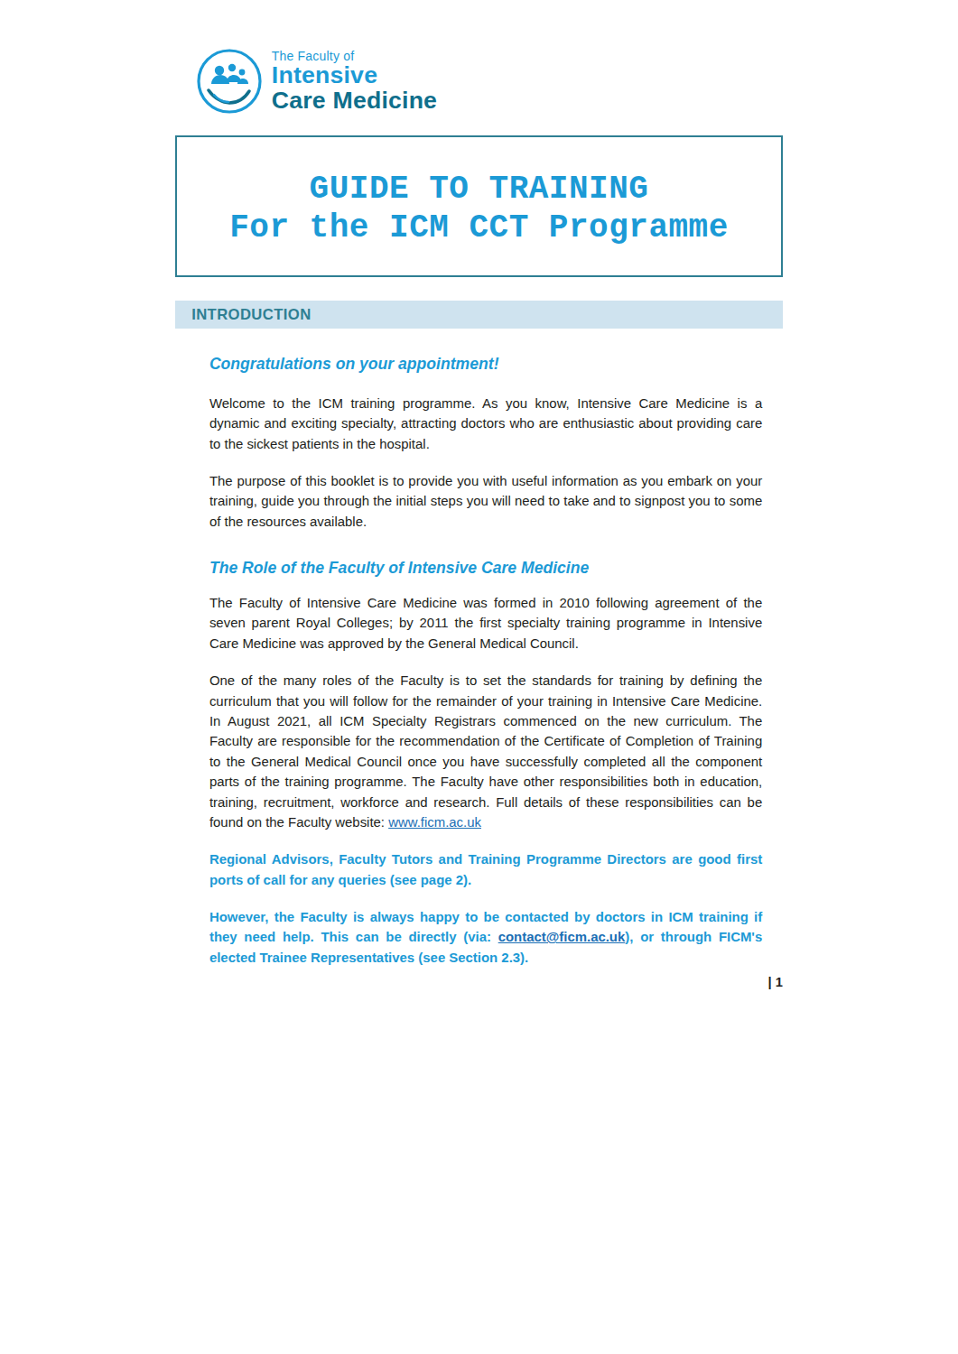The Faculty of Intensive Care Medicine
GUIDE TO TRAININGFor the ICM CCT Programme
INTRODUCTION
Congratulations on your appointment!
Welcome to the ICM training programme. As you know, Intensive Care Medicine is a dynamic and exciting specialty, attracting doctors who are enthusiastic about providing care to the sickest patients in the hospital.
The purpose of this booklet is to provide you with useful information as you embark on your training, guide you through the initial steps you will need to take and to signpost you to some of the resources available.
The Role of the Faculty of Intensive Care Medicine
The Faculty of Intensive Care Medicine was formed in 2010 following agreement of the seven parent Royal Colleges; by 2011 the first specialty training programme in Intensive Care Medicine was approved by the General Medical Council.
One of the many roles of the Faculty is to set the standards for training by defining the curriculum that you will follow for the remainder of your training in Intensive Care Medicine. In August 2021, all ICM Specialty Registrars commenced on the new curriculum. The Faculty are responsible for the recommendation of the Certificate of Completion of Training to the General Medical Council once you have successfully completed all the component parts of the training programme. The Faculty have other responsibilities both in education, training, recruitment, workforce and research. Full details of these responsibilities can be found on the Faculty website: www.ficm.ac.uk
Regional Advisors, Faculty Tutors and Training Programme Directors are good first ports of call for any queries (see page 2).
However, the Faculty is always happy to be contacted by doctors in ICM training if they need help. This can be directly (via: contact@ficm.ac.uk), or through FICM's elected Trainee Representatives (see Section 2.3).
| 1